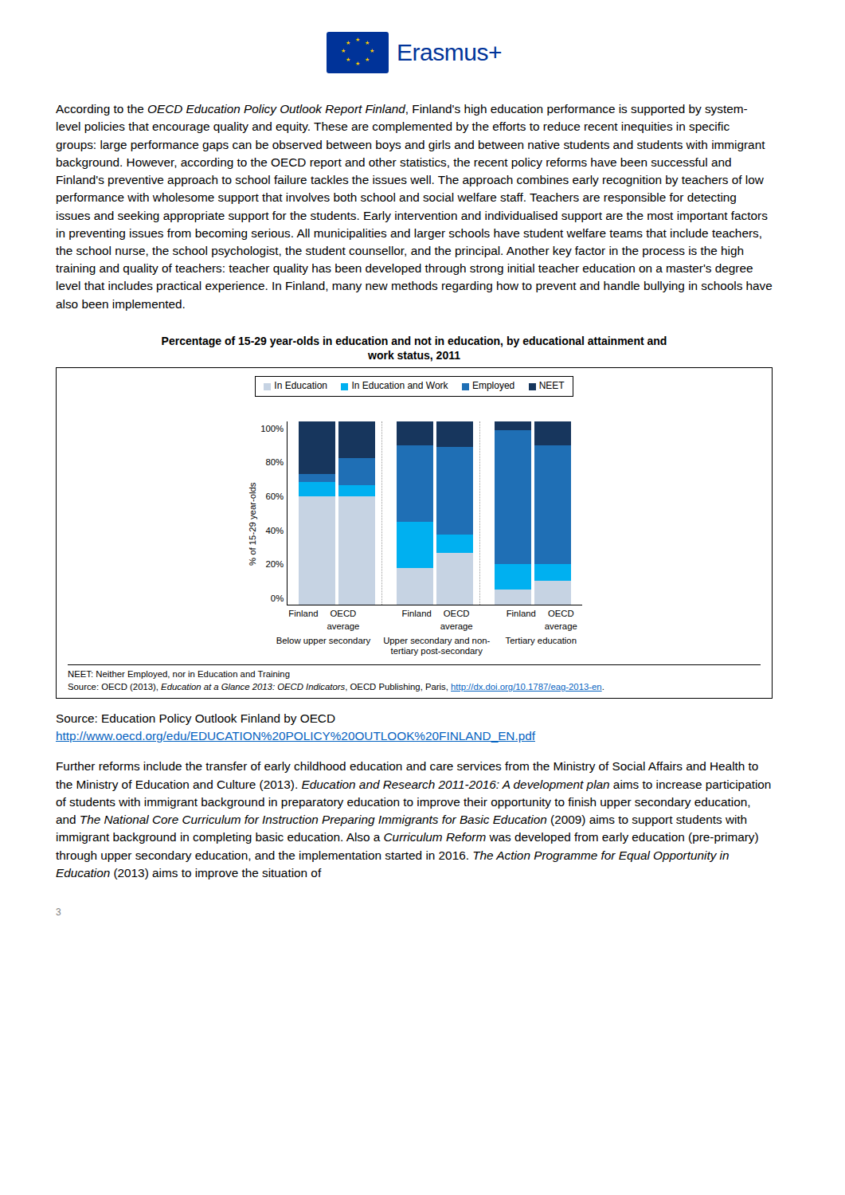★ ★ ★ ★ ★ ★ ★ ★
Erasmus+
According to the OECD Education Policy Outlook Report Finland, Finland's high education performance is supported by system-level policies that encourage quality and equity. These are complemented by the efforts to reduce recent inequities in specific groups: large performance gaps can be observed between boys and girls and between native students and students with immigrant background. However, according to the OECD report and other statistics, the recent policy reforms have been successful and Finland's preventive approach to school failure tackles the issues well. The approach combines early recognition by teachers of low performance with wholesome support that involves both school and social welfare staff. Teachers are responsible for detecting issues and seeking appropriate support for the students. Early intervention and individualised support are the most important factors in preventing issues from becoming serious. All municipalities and larger schools have student welfare teams that include teachers, the school nurse, the school psychologist, the student counsellor, and the principal. Another key factor in the process is the high training and quality of teachers: teacher quality has been developed through strong initial teacher education on a master's degree level that includes practical experience. In Finland, many new methods regarding how to prevent and handle bullying in schools have also been implemented.
Percentage of 15-29 year-olds in education and not in education, by educational attainment and
work status, 2011
In Education In Education and Work Employed NEET
% of 15-29 year-olds
100%
80%
60%
40%
20%
0%
Finland OECD average
Below upper secondary
Finland OECD average
Upper secondary and non-
tertiary post-secondary
Finland OECD average
Tertiary education
NEET: Neither Employed, nor in Education and Training
Source: OECD (2013), Education at a Glance 2013: OECD Indicators, OECD Publishing, Paris, http://dx.doi.org/10.1787/eag-2013-en.
Source: Education Policy Outlook Finland by OECD
http://www.oecd.org/edu/EDUCATION%20POLICY%20OUTLOOK%20FINLAND_EN.pdf
Further reforms include the transfer of early childhood education and care services from the Ministry of Social Affairs and Health to the Ministry of Education and Culture (2013). Education and Research 2011-2016: A development plan aims to increase participation of students with immigrant background in preparatory education to improve their opportunity to finish upper secondary education, and The National Core Curriculum for Instruction Preparing Immigrants for Basic Education (2009) aims to support students with immigrant background in completing basic education. Also a Curriculum Reform was developed from early education (pre-primary) through upper secondary education, and the implementation started in 2016. The Action Programme for Equal Opportunity in Education (2013) aims to improve the situation of
3